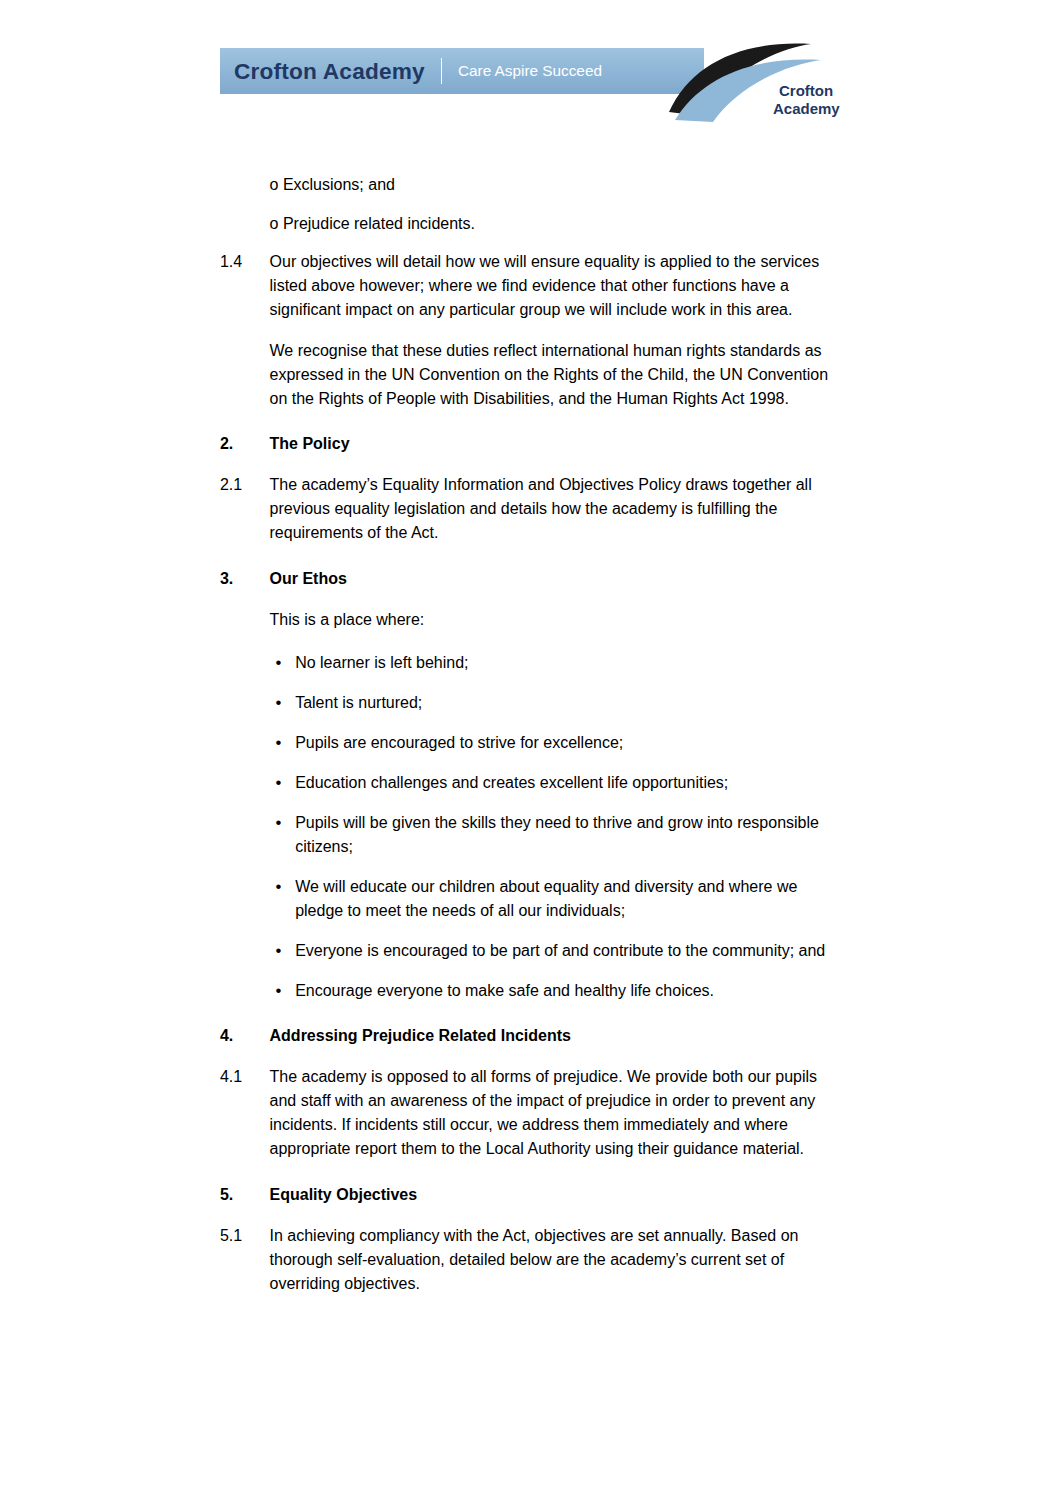Crofton Academy Care Aspire Succeed
Crofton Academy
o Exclusions; and
o Prejudice related incidents.
1.4
Our objectives will detail how we will ensure equality is applied to the services listed above however; where we find evidence that other functions have a significant impact on any particular group we will include work in this area.
We recognise that these duties reflect international human rights standards as expressed in the UN Convention on the Rights of the Child, the UN Convention on the Rights of People with Disabilities, and the Human Rights Act 1998.
2.
The Policy
2.1
The academy’s Equality Information and Objectives Policy draws together all previous equality legislation and details how the academy is fulfilling the requirements of the Act.
3.
Our Ethos
This is a place where:
No learner is left behind;
Talent is nurtured;
Pupils are encouraged to strive for excellence;
Education challenges and creates excellent life opportunities;
Pupils will be given the skills they need to thrive and grow into responsible citizens;
We will educate our children about equality and diversity and where we pledge to meet the needs of all our individuals;
Everyone is encouraged to be part of and contribute to the community; and
Encourage everyone to make safe and healthy life choices.
4.
Addressing Prejudice Related Incidents
4.1
The academy is opposed to all forms of prejudice. We provide both our pupils and staff with an awareness of the impact of prejudice in order to prevent any incidents. If incidents still occur, we address them immediately and where appropriate report them to the Local Authority using their guidance material.
5.
Equality Objectives
5.1
In achieving compliancy with the Act, objectives are set annually. Based on thorough self-evaluation, detailed below are the academy’s current set of overriding objectives.